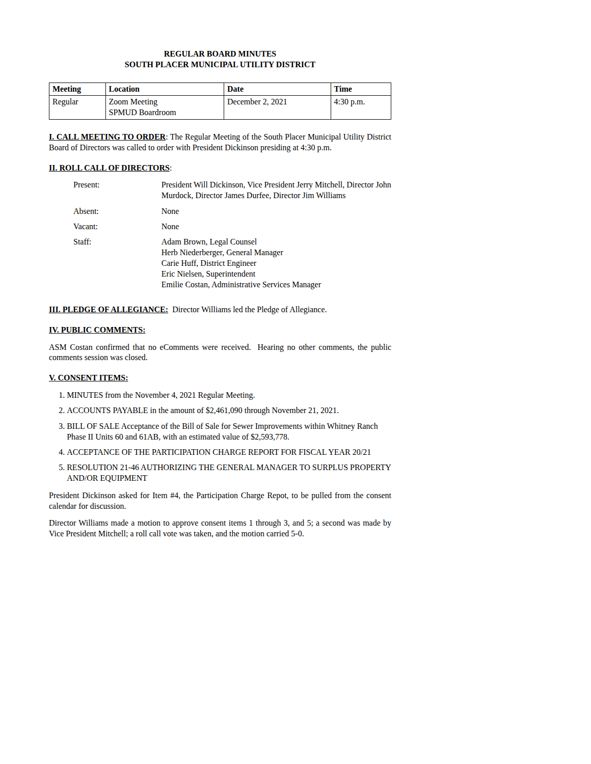REGULAR BOARD MINUTES
SOUTH PLACER MUNICIPAL UTILITY DISTRICT
| Meeting | Location | Date | Time |
| --- | --- | --- | --- |
| Regular | Zoom Meeting SPMUD Boardroom | December 2, 2021 | 4:30 p.m. |
I. CALL MEETING TO ORDER: The Regular Meeting of the South Placer Municipal Utility District Board of Directors was called to order with President Dickinson presiding at 4:30 p.m.
II. ROLL CALL OF DIRECTORS:
| Present: | President Will Dickinson, Vice President Jerry Mitchell, Director John Murdock, Director James Durfee, Director Jim Williams |
| Absent: | None |
| Vacant: | None |
| Staff: | Adam Brown, Legal Counsel Herb Niederberger, General Manager Carie Huff, District Engineer Eric Nielsen, Superintendent Emilie Costan, Administrative Services Manager |
III. PLEDGE OF ALLEGIANCE: Director Williams led the Pledge of Allegiance.
IV. PUBLIC COMMENTS:
ASM Costan confirmed that no eComments were received. Hearing no other comments, the public comments session was closed.
V. CONSENT ITEMS:
MINUTES from the November 4, 2021 Regular Meeting.
ACCOUNTS PAYABLE in the amount of $2,461,090 through November 21, 2021.
BILL OF SALE Acceptance of the Bill of Sale for Sewer Improvements within Whitney Ranch Phase II Units 60 and 61AB, with an estimated value of $2,593,778.
ACCEPTANCE OF THE PARTICIPATION CHARGE REPORT FOR FISCAL YEAR 20/21
RESOLUTION 21-46 AUTHORIZING THE GENERAL MANAGER TO SURPLUS PROPERTY AND/OR EQUIPMENT
President Dickinson asked for Item #4, the Participation Charge Repot, to be pulled from the consent calendar for discussion.
Director Williams made a motion to approve consent items 1 through 3, and 5; a second was made by Vice President Mitchell; a roll call vote was taken, and the motion carried 5-0.